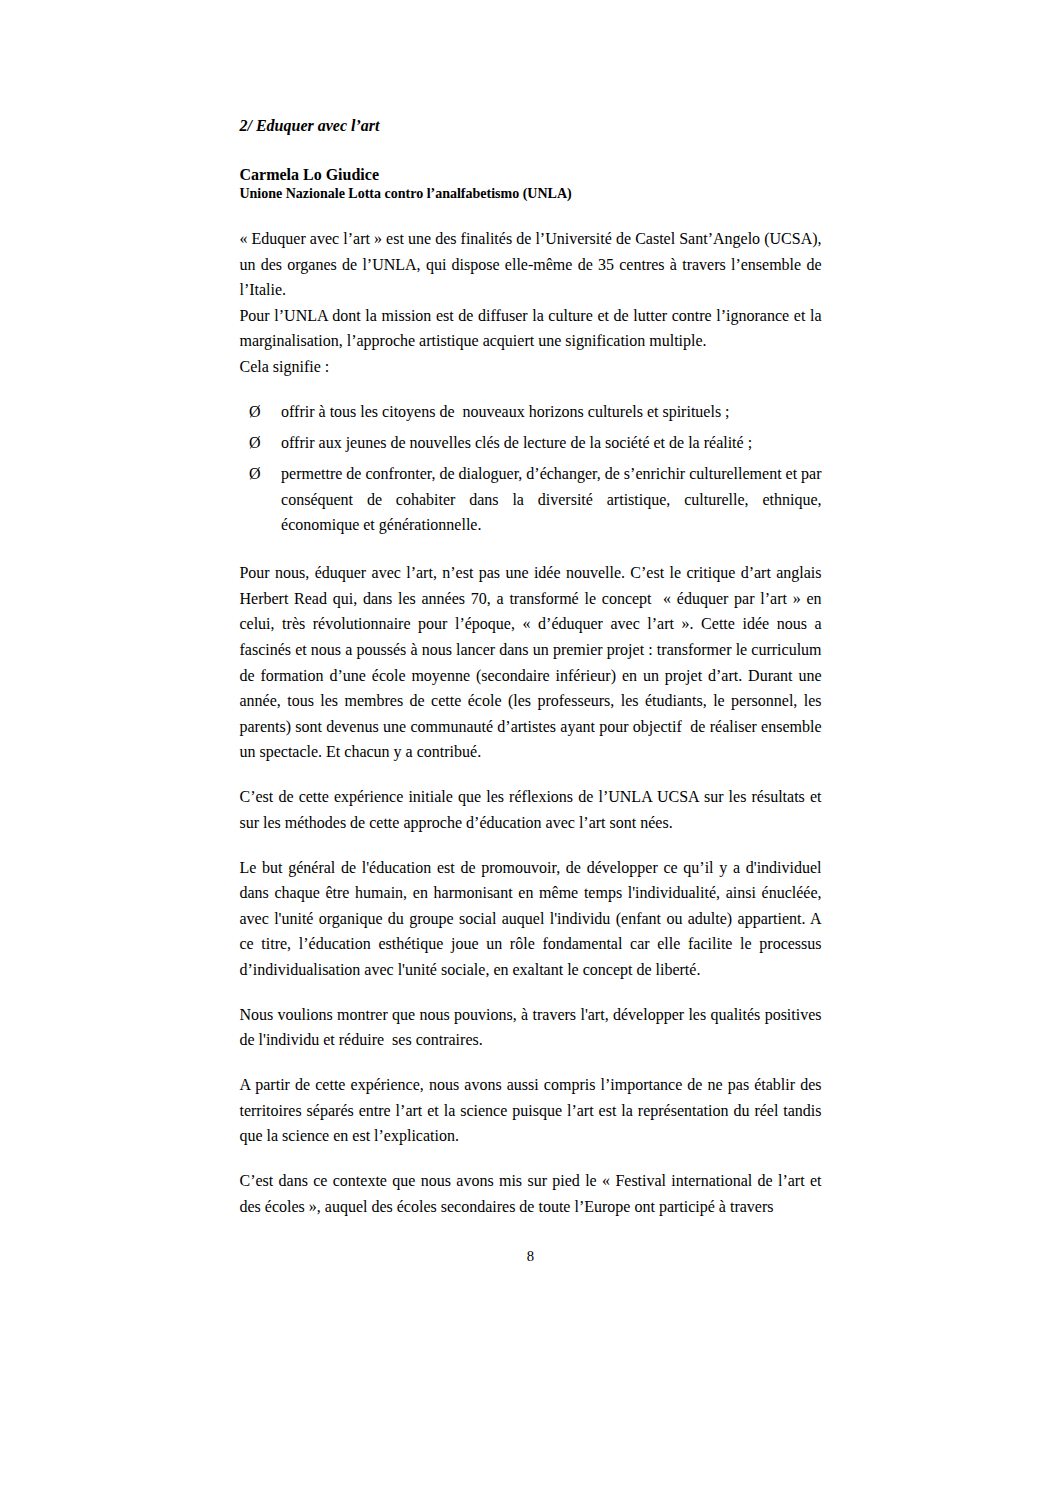2/ Eduquer avec l’art
Carmela Lo Giudice
Unione Nazionale Lotta contro l’analfabetismo (UNLA)
« Eduquer avec l’art » est une des finalités de l’Université de Castel Sant’Angelo (UCSA), un des organes de l’UNLA, qui dispose elle-même de 35 centres à travers l’ensemble de l’Italie.
Pour l’UNLA dont la mission est de diffuser la culture et de lutter contre l’ignorance et la marginalisation, l’approche artistique acquiert une signification multiple.
Cela signifie :
offrir à tous les citoyens de nouveaux horizons culturels et spirituels ;
offrir aux jeunes de nouvelles clés de lecture de la société et de la réalité ;
permettre de confronter, de dialoguer, d’échanger, de s’enrichir culturellement et par conséquent de cohabiter dans la diversité artistique, culturelle, ethnique, économique et générationnelle.
Pour nous, éduquer avec l’art, n’est pas une idée nouvelle. C’est le critique d’art anglais Herbert Read qui, dans les années 70, a transformé le concept « éduquer par l’art » en celui, très révolutionnaire pour l’époque, « d’éduquer avec l’art ». Cette idée nous a fascinés et nous a poussés à nous lancer dans un premier projet : transformer le curriculum de formation d’une école moyenne (secondaire inférieur) en un projet d’art. Durant une année, tous les membres de cette école (les professeurs, les étudiants, le personnel, les parents) sont devenus une communauté d’artistes ayant pour objectif de réaliser ensemble un spectacle. Et chacun y a contribué.
C’est de cette expérience initiale que les réflexions de l’UNLA UCSA sur les résultats et sur les méthodes de cette approche d’éducation avec l’art sont nées.
Le but général de l'éducation est de promouvoir, de développer ce qu’il y a d'individuel dans chaque être humain, en harmonisant en même temps l'individualité, ainsi énucléée, avec l'unité organique du groupe social auquel l'individu (enfant ou adulte) appartient. A ce titre, l’éducation esthétique joue un rôle fondamental car elle facilite le processus d’individualisation avec l'unité sociale, en exaltant le concept de liberté.
Nous voulions montrer que nous pouvions, à travers l'art, développer les qualités positives de l'individu et réduire ses contraires.
A partir de cette expérience, nous avons aussi compris l’importance de ne pas établir des territoires séparés entre l’art et la science puisque l’art est la représentation du réel tandis que la science en est l’explication.
C’est dans ce contexte que nous avons mis sur pied le « Festival international de l’art et des écoles », auquel des écoles secondaires de toute l’Europe ont participé à travers
8